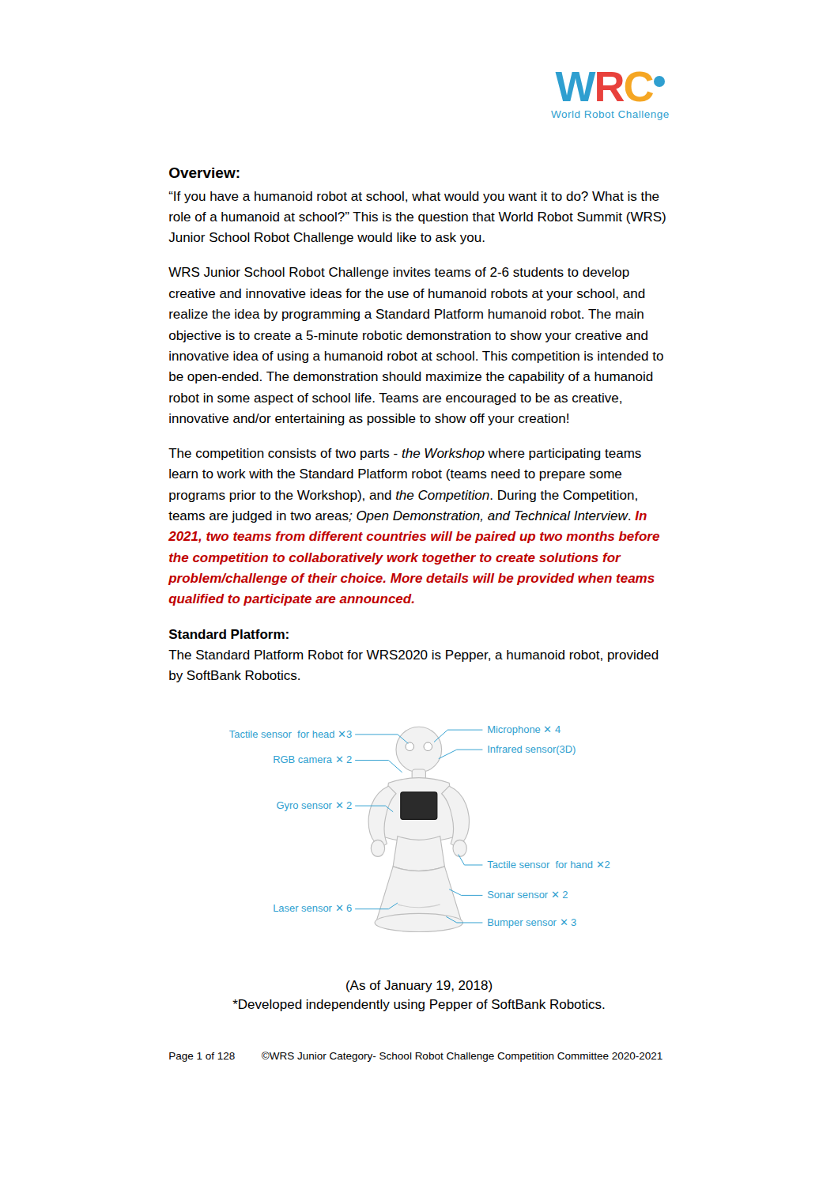WRC
World Robot Challenge
Overview:
“If you have a humanoid robot at school, what would you want it to do? What is the role of a humanoid at school?” This is the question that World Robot Summit (WRS) Junior School Robot Challenge would like to ask you.
WRS Junior School Robot Challenge invites teams of 2-6 students to develop creative and innovative ideas for the use of humanoid robots at your school, and realize the idea by programming a Standard Platform humanoid robot. The main objective is to create a 5-minute robotic demonstration to show your creative and innovative idea of using a humanoid robot at school. This competition is intended to be open-ended. The demonstration should maximize the capability of a humanoid robot in some aspect of school life. Teams are encouraged to be as creative, innovative and/or entertaining as possible to show off your creation!
The competition consists of two parts - the Workshop where participating teams learn to work with the Standard Platform robot (teams need to prepare some programs prior to the Workshop), and the Competition. During the Competition, teams are judged in two areas; Open Demonstration, and Technical Interview. In 2021, two teams from different countries will be paired up two months before the competition to collaboratively work together to create solutions for problem/challenge of their choice. More details will be provided when teams qualified to participate are announced.
Standard Platform:
The Standard Platform Robot for WRS2020 is Pepper, a humanoid robot, provided by SoftBank Robotics.
Tactile sensor for head ✕3 RGB camera ✕ 2 Gyro sensor ✕ 2 Laser sensor ✕ 6 Microphone ✕ 4 Infrared sensor(3D) Tactile sensor for hand ✕2 Sonar sensor ✕ 2 Bumper sensor ✕ 3
(As of January 19, 2018)
*Developed independently using Pepper of SoftBank Robotics.
Page 1 of 128 ©WRS Junior Category- School Robot Challenge Competition Committee 2020-2021